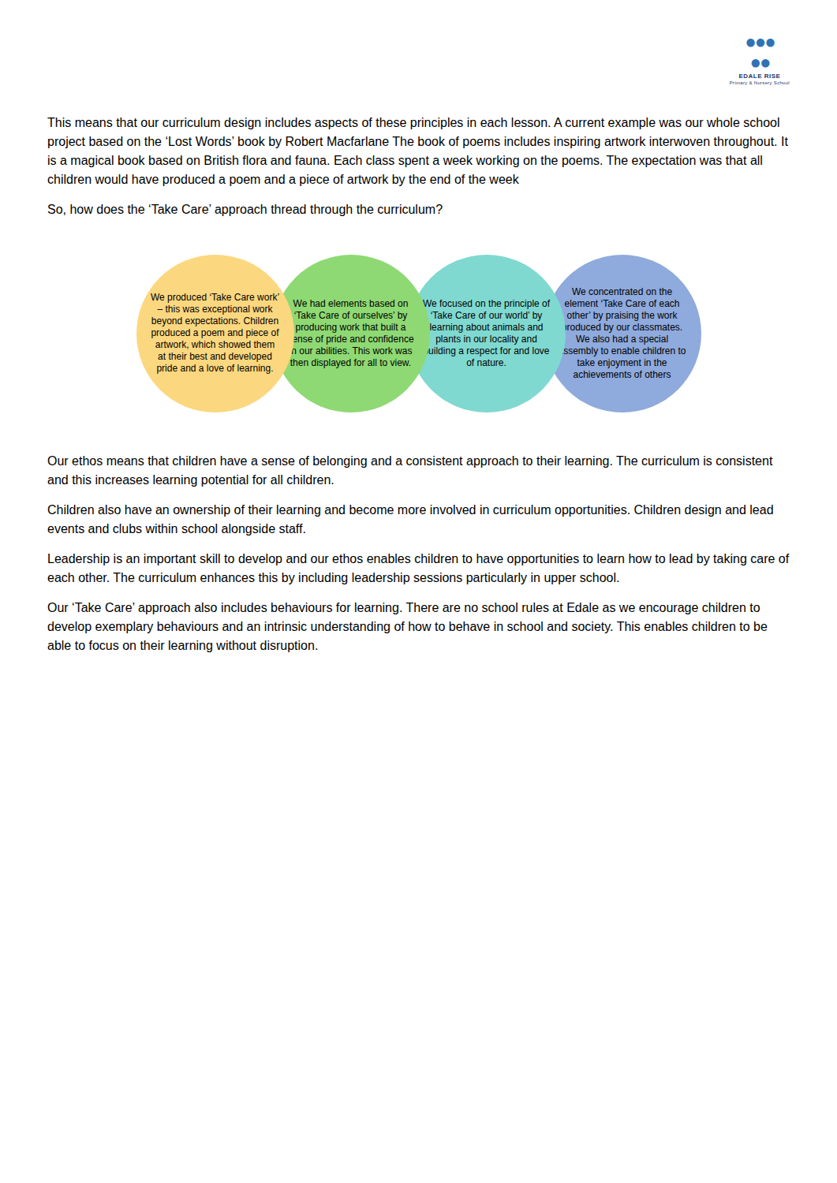●●●
●●
EDALE RISE
Primary & Nursery School
This means that our curriculum design includes aspects of these principles in each lesson. A current example was our whole school project based on the ‘Lost Words’ book by Robert Macfarlane The book of poems includes inspiring artwork interwoven throughout. It is a magical book based on British flora and fauna. Each class spent a week working on the poems. The expectation was that all children would have produced a poem and a piece of artwork by the end of the week
So, how does the ‘Take Care’ approach thread through the curriculum?
We produced ‘Take Care work’ – this was exceptional work beyond expectations. Children produced a poem and piece of artwork, which showed them at their best and developed pride and a love of learning.
We had elements based on ‘Take Care of ourselves’ by producing work that built a sense of pride and confidence in our abilities. This work was then displayed for all to view.
We focused on the principle of ‘Take Care of our world’ by learning about animals and plants in our locality and building a respect for and love of nature.
We concentrated on the element ‘Take Care of each other’ by praising the work produced by our classmates. We also had a special assembly to enable children to take enjoyment in the achievements of others
Our ethos means that children have a sense of belonging and a consistent approach to their learning. The curriculum is consistent and this increases learning potential for all children.
Children also have an ownership of their learning and become more involved in curriculum opportunities. Children design and lead events and clubs within school alongside staff.
Leadership is an important skill to develop and our ethos enables children to have opportunities to learn how to lead by taking care of each other. The curriculum enhances this by including leadership sessions particularly in upper school.
Our ‘Take Care’ approach also includes behaviours for learning. There are no school rules at Edale as we encourage children to develop exemplary behaviours and an intrinsic understanding of how to behave in school and society. This enables children to be able to focus on their learning without disruption.